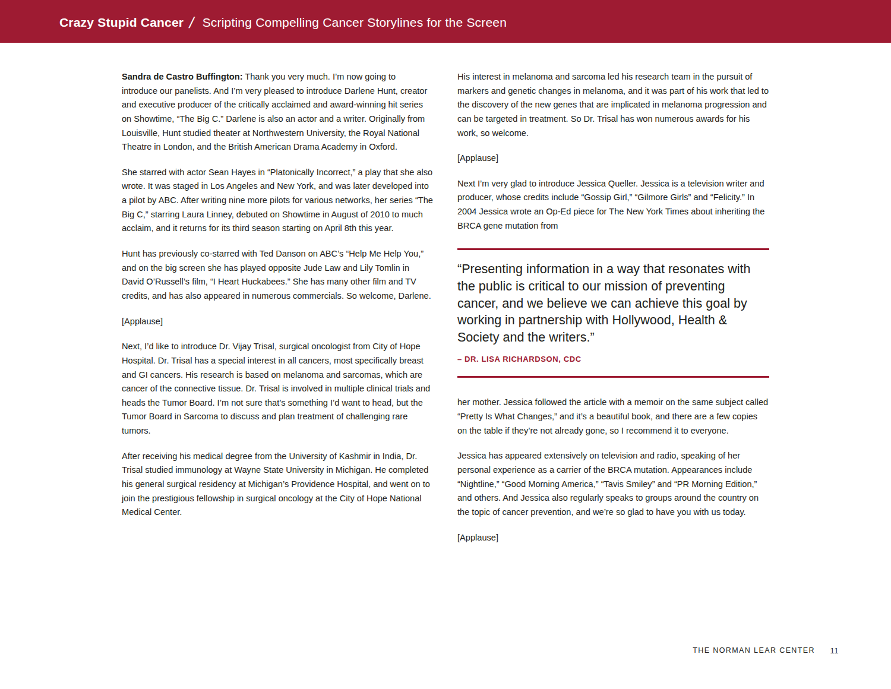Crazy Stupid Cancer/Scripting Compelling Cancer Storylines for the Screen
Sandra de Castro Buffington: Thank you very much. I’m now going to introduce our panelists. And I’m very pleased to introduce Darlene Hunt, creator and executive producer of the critically acclaimed and award-winning hit series on Showtime, “The Big C.” Darlene is also an actor and a writer. Originally from Louisville, Hunt studied theater at Northwestern University, the Royal National Theatre in London, and the British American Drama Academy in Oxford.
She starred with actor Sean Hayes in “Platonically Incorrect,” a play that she also wrote. It was staged in Los Angeles and New York, and was later developed into a pilot by ABC. After writing nine more pilots for various networks, her series “The Big C,” starring Laura Linney, debuted on Showtime in August of 2010 to much acclaim, and it returns for its third season starting on April 8th this year.
Hunt has previously co-starred with Ted Danson on ABC’s “Help Me Help You,” and on the big screen she has played opposite Jude Law and Lily Tomlin in David O’Russell’s film, “I Heart Huckabees.” She has many other film and TV credits, and has also appeared in numerous commercials. So welcome, Darlene.
[Applause]
Next, I’d like to introduce Dr. Vijay Trisal, surgical oncologist from City of Hope Hospital. Dr. Trisal has a special interest in all cancers, most specifically breast and GI cancers. His research is based on melanoma and sarcomas, which are cancer of the connective tissue. Dr. Trisal is involved in multiple clinical trials and heads the Tumor Board. I’m not sure that’s something I’d want to head, but the Tumor Board in Sarcoma to discuss and plan treatment of challenging rare tumors.
After receiving his medical degree from the University of Kashmir in India, Dr. Trisal studied immunology at Wayne State University in Michigan. He completed his general surgical residency at Michigan’s Providence Hospital, and went on to join the prestigious fellowship in surgical oncology at the City of Hope National Medical Center.
His interest in melanoma and sarcoma led his research team in the pursuit of markers and genetic changes in melanoma, and it was part of his work that led to the discovery of the new genes that are implicated in melanoma progression and can be targeted in treatment. So Dr. Trisal has won numerous awards for his work, so welcome.
[Applause]
Next I’m very glad to introduce Jessica Queller. Jessica is a television writer and producer, whose credits include “Gossip Girl,” “Gilmore Girls” and “Felicity.” In 2004 Jessica wrote an Op-Ed piece for The New York Times about inheriting the BRCA gene mutation from
“Presenting information in a way that resonates with the public is critical to our mission of preventing cancer, and we believe we can achieve this goal by working in partnership with Hollywood, Health & Society and the writers.”
– Dr. Lisa Richardson, CDC
her mother. Jessica followed the article with a memoir on the same subject called “Pretty Is What Changes,” and it’s a beautiful book, and there are a few copies on the table if they’re not already gone, so I recommend it to everyone.
Jessica has appeared extensively on television and radio, speaking of her personal experience as a carrier of the BRCA mutation. Appearances include “Nightline,” “Good Morning America,” “Tavis Smiley” and “PR Morning Edition,” and others. And Jessica also regularly speaks to groups around the country on the topic of cancer prevention, and we’re so glad to have you with us today.
[Applause]
The Norman Lear Center
11